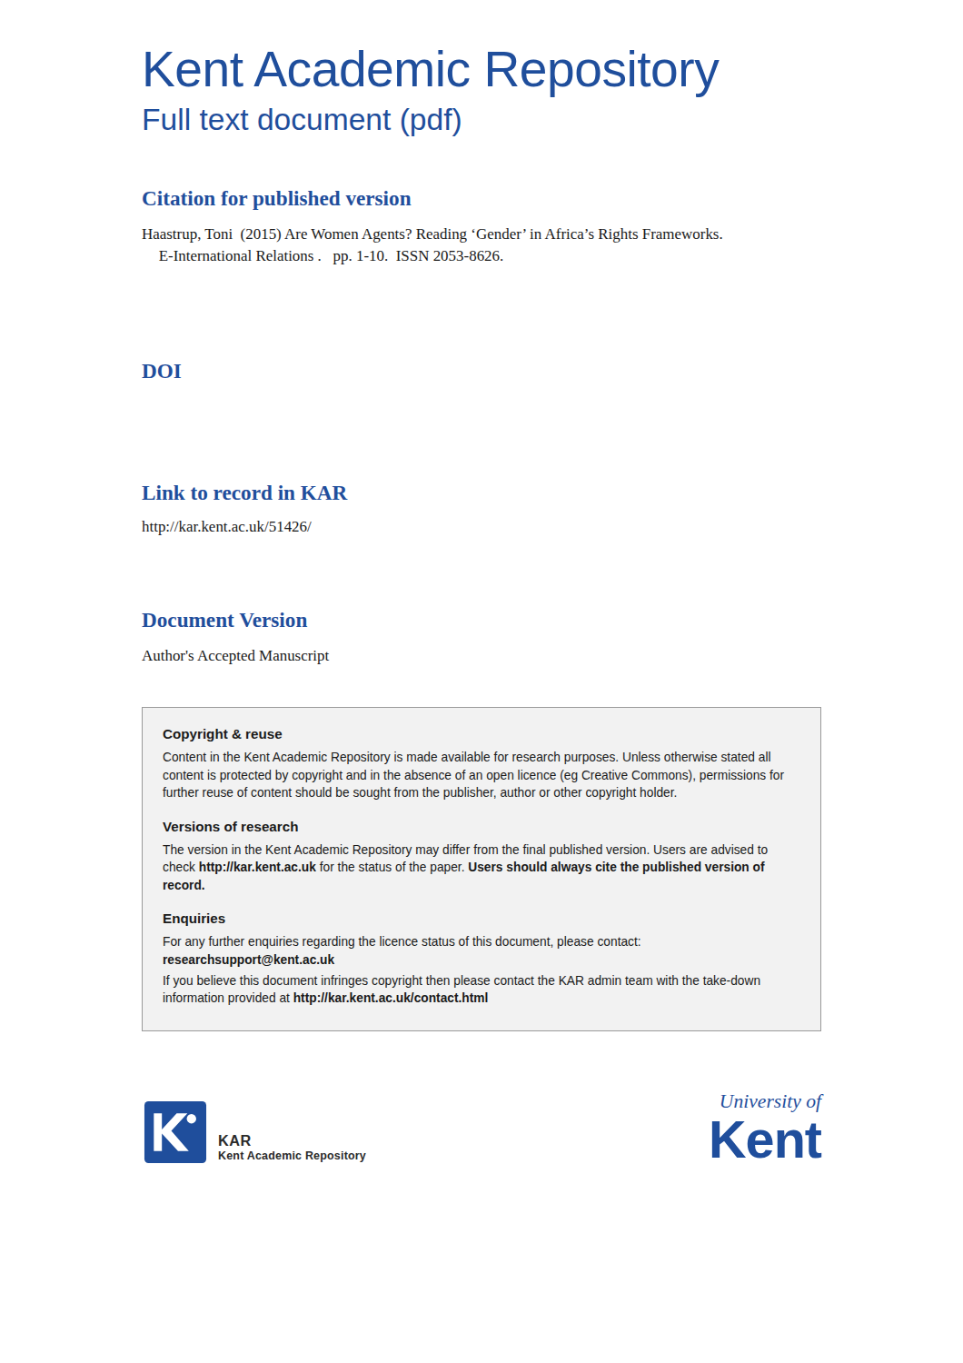Kent Academic Repository
Full text document (pdf)
Citation for published version
Haastrup, Toni (2015) Are Women Agents? Reading ‘Gender’ in Africa’s Rights Frameworks. E-International Relations . pp. 1-10. ISSN 2053-8626.
DOI
Link to record in KAR
http://kar.kent.ac.uk/51426/
Document Version
Author's Accepted Manuscript
Copyright & reuse
Content in the Kent Academic Repository is made available for research purposes. Unless otherwise stated all content is protected by copyright and in the absence of an open licence (eg Creative Commons), permissions for further reuse of content should be sought from the publisher, author or other copyright holder.
Versions of research
The version in the Kent Academic Repository may differ from the final published version. Users are advised to check http://kar.kent.ac.uk for the status of the paper. Users should always cite the published version of record.
Enquiries
For any further enquiries regarding the licence status of this document, please contact: researchsupport@kent.ac.uk
If you believe this document infringes copyright then please contact the KAR admin team with the take-down information provided at http://kar.kent.ac.uk/contact.html
KAR Kent Academic Repository
University of Kent